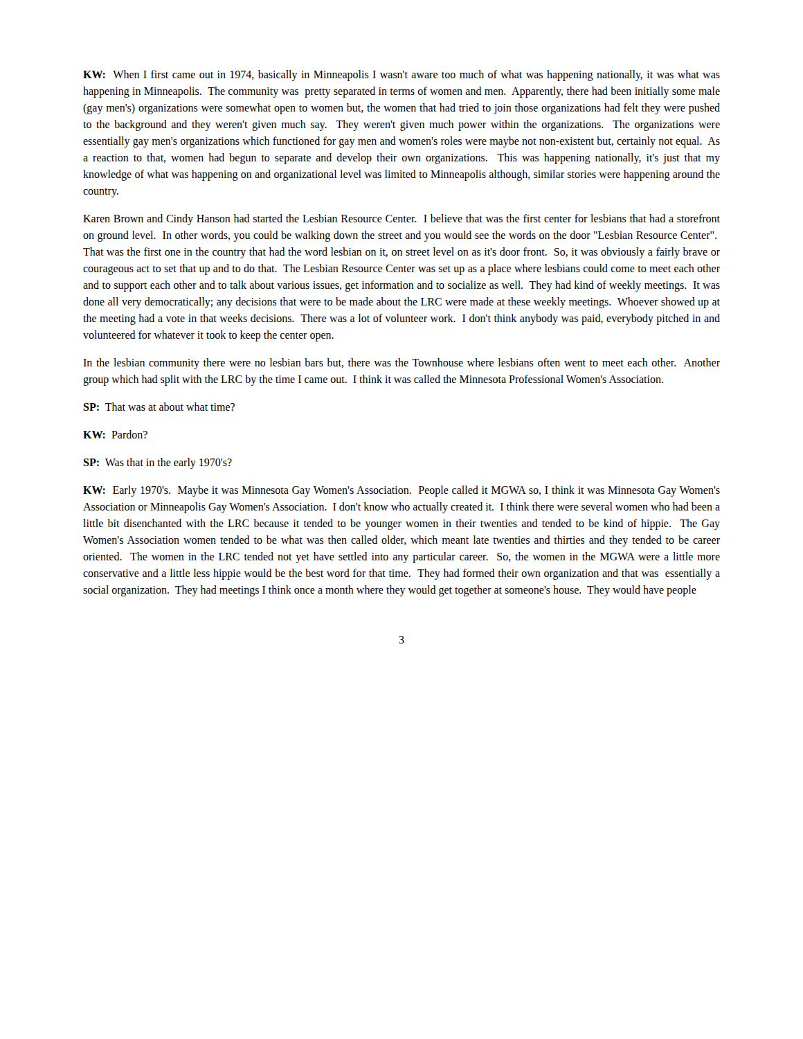KW: When I first came out in 1974, basically in Minneapolis I wasn't aware too much of what was happening nationally, it was what was happening in Minneapolis. The community was pretty separated in terms of women and men. Apparently, there had been initially some male (gay men's) organizations were somewhat open to women but, the women that had tried to join those organizations had felt they were pushed to the background and they weren't given much say. They weren't given much power within the organizations. The organizations were essentially gay men's organizations which functioned for gay men and women's roles were maybe not non-existent but, certainly not equal. As a reaction to that, women had begun to separate and develop their own organizations. This was happening nationally, it's just that my knowledge of what was happening on and organizational level was limited to Minneapolis although, similar stories were happening around the country.
Karen Brown and Cindy Hanson had started the Lesbian Resource Center. I believe that was the first center for lesbians that had a storefront on ground level. In other words, you could be walking down the street and you would see the words on the door "Lesbian Resource Center". That was the first one in the country that had the word lesbian on it, on street level on as it's door front. So, it was obviously a fairly brave or courageous act to set that up and to do that. The Lesbian Resource Center was set up as a place where lesbians could come to meet each other and to support each other and to talk about various issues, get information and to socialize as well. They had kind of weekly meetings. It was done all very democratically; any decisions that were to be made about the LRC were made at these weekly meetings. Whoever showed up at the meeting had a vote in that weeks decisions. There was a lot of volunteer work. I don't think anybody was paid, everybody pitched in and volunteered for whatever it took to keep the center open.
In the lesbian community there were no lesbian bars but, there was the Townhouse where lesbians often went to meet each other. Another group which had split with the LRC by the time I came out. I think it was called the Minnesota Professional Women's Association.
SP: That was at about what time?
KW: Pardon?
SP: Was that in the early 1970's?
KW: Early 1970's. Maybe it was Minnesota Gay Women's Association. People called it MGWA so, I think it was Minnesota Gay Women's Association or Minneapolis Gay Women's Association. I don't know who actually created it. I think there were several women who had been a little bit disenchanted with the LRC because it tended to be younger women in their twenties and tended to be kind of hippie. The Gay Women's Association women tended to be what was then called older, which meant late twenties and thirties and they tended to be career oriented. The women in the LRC tended not yet have settled into any particular career. So, the women in the MGWA were a little more conservative and a little less hippie would be the best word for that time. They had formed their own organization and that was essentially a social organization. They had meetings I think once a month where they would get together at someone's house. They would have people
3